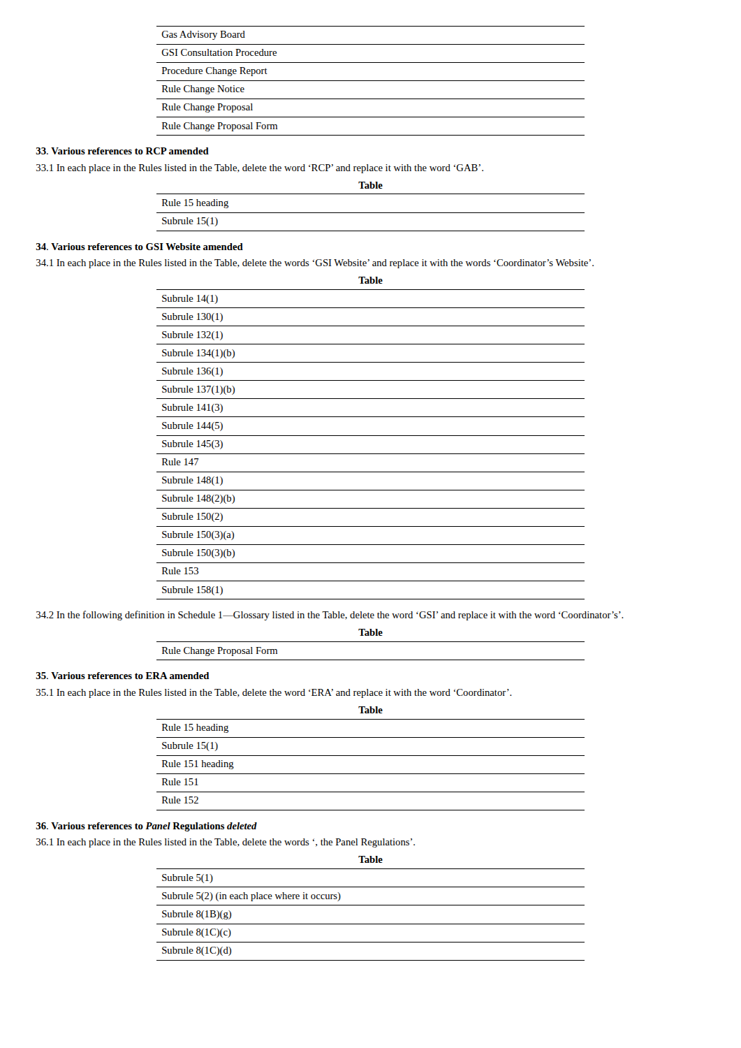| Gas Advisory Board |
| GSI Consultation Procedure |
| Procedure Change Report |
| Rule Change Notice |
| Rule Change Proposal |
| Rule Change Proposal Form |
33. Various references to RCP amended
33.1 In each place in the Rules listed in the Table, delete the word ‘RCP’ and replace it with the word ‘GAB’.
Table
| Rule 15 heading |
| Subrule 15(1) |
34. Various references to GSI Website amended
34.1 In each place in the Rules listed in the Table, delete the words ‘GSI Website’ and replace it with the words ‘Coordinator’s Website’.
Table
| Subrule 14(1) |
| Subrule 130(1) |
| Subrule 132(1) |
| Subrule 134(1)(b) |
| Subrule 136(1) |
| Subrule 137(1)(b) |
| Subrule 141(3) |
| Subrule 144(5) |
| Subrule 145(3) |
| Rule 147 |
| Subrule 148(1) |
| Subrule 148(2)(b) |
| Subrule 150(2) |
| Subrule 150(3)(a) |
| Subrule 150(3)(b) |
| Rule 153 |
| Subrule 158(1) |
34.2 In the following definition in Schedule 1—Glossary listed in the Table, delete the word ‘GSI’ and replace it with the word ‘Coordinator’s’.
Table
| Rule Change Proposal Form |
35. Various references to ERA amended
35.1 In each place in the Rules listed in the Table, delete the word ‘ERA’ and replace it with the word ‘Coordinator’.
Table
| Rule 15 heading |
| Subrule 15(1) |
| Rule 151 heading |
| Rule 151 |
| Rule 152 |
36. Various references to Panel Regulations deleted
36.1 In each place in the Rules listed in the Table, delete the words ‘, the Panel Regulations’.
Table
| Subrule 5(1) |
| Subrule 5(2) (in each place where it occurs) |
| Subrule 8(1B)(g) |
| Subrule 8(1C)(c) |
| Subrule 8(1C)(d) |